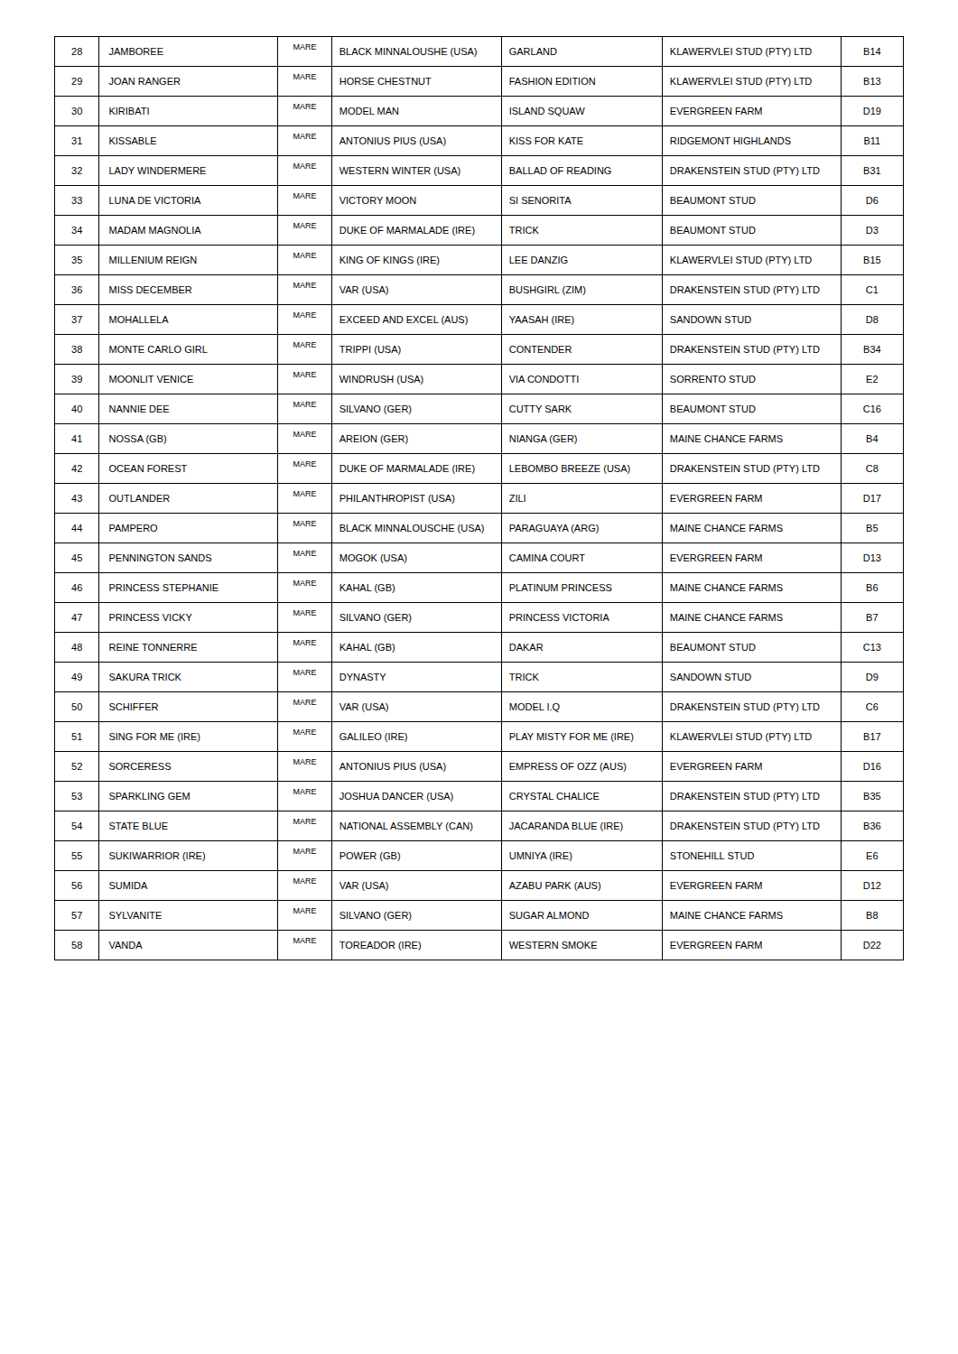| 28 | JAMBOREE | MARE | BLACK MINNALOUSHE (USA) | GARLAND | KLAWERVLEI STUD (PTY) LTD | B14 |
| 29 | JOAN RANGER | MARE | HORSE CHESTNUT | FASHION EDITION | KLAWERVLEI STUD (PTY) LTD | B13 |
| 30 | KIRIBATI | MARE | MODEL MAN | ISLAND SQUAW | EVERGREEN FARM | D19 |
| 31 | KISSABLE | MARE | ANTONIUS PIUS (USA) | KISS FOR KATE | RIDGEMONT HIGHLANDS | B11 |
| 32 | LADY WINDERMERE | MARE | WESTERN WINTER (USA) | BALLAD OF READING | DRAKENSTEIN STUD (PTY) LTD | B31 |
| 33 | LUNA DE VICTORIA | MARE | VICTORY MOON | SI SENORITA | BEAUMONT STUD | D6 |
| 34 | MADAM MAGNOLIA | MARE | DUKE OF MARMALADE (IRE) | TRICK | BEAUMONT STUD | D3 |
| 35 | MILLENIUM REIGN | MARE | KING OF KINGS (IRE) | LEE DANZIG | KLAWERVLEI STUD (PTY) LTD | B15 |
| 36 | MISS DECEMBER | MARE | VAR (USA) | BUSHGIRL (ZIM) | DRAKENSTEIN STUD (PTY) LTD | C1 |
| 37 | MOHALLELA | MARE | EXCEED AND EXCEL (AUS) | YAASAH (IRE) | SANDOWN STUD | D8 |
| 38 | MONTE CARLO GIRL | MARE | TRIPPI (USA) | CONTENDER | DRAKENSTEIN STUD (PTY) LTD | B34 |
| 39 | MOONLIT VENICE | MARE | WINDRUSH (USA) | VIA CONDOTTI | SORRENTO STUD | E2 |
| 40 | NANNIE DEE | MARE | SILVANO (GER) | CUTTY SARK | BEAUMONT STUD | C16 |
| 41 | NOSSA (GB) | MARE | AREION (GER) | NIANGA (GER) | MAINE CHANCE FARMS | B4 |
| 42 | OCEAN FOREST | MARE | DUKE OF MARMALADE (IRE) | LEBOMBO BREEZE (USA) | DRAKENSTEIN STUD (PTY) LTD | C8 |
| 43 | OUTLANDER | MARE | PHILANTHROPIST (USA) | ZILI | EVERGREEN FARM | D17 |
| 44 | PAMPERO | MARE | BLACK MINNALOUSCHE (USA) | PARAGUAYA (ARG) | MAINE CHANCE FARMS | B5 |
| 45 | PENNINGTON SANDS | MARE | MOGOK (USA) | CAMINA COURT | EVERGREEN FARM | D13 |
| 46 | PRINCESS STEPHANIE | MARE | KAHAL (GB) | PLATINUM PRINCESS | MAINE CHANCE FARMS | B6 |
| 47 | PRINCESS VICKY | MARE | SILVANO (GER) | PRINCESS VICTORIA | MAINE CHANCE FARMS | B7 |
| 48 | REINE TONNERRE | MARE | KAHAL (GB) | DAKAR | BEAUMONT STUD | C13 |
| 49 | SAKURA TRICK | MARE | DYNASTY | TRICK | SANDOWN STUD | D9 |
| 50 | SCHIFFER | MARE | VAR (USA) | MODEL I.Q | DRAKENSTEIN STUD (PTY) LTD | C6 |
| 51 | SING FOR ME (IRE) | MARE | GALILEO (IRE) | PLAY MISTY FOR ME (IRE) | KLAWERVLEI STUD (PTY) LTD | B17 |
| 52 | SORCERESS | MARE | ANTONIUS PIUS (USA) | EMPRESS OF OZZ (AUS) | EVERGREEN FARM | D16 |
| 53 | SPARKLING GEM | MARE | JOSHUA DANCER (USA) | CRYSTAL CHALICE | DRAKENSTEIN STUD (PTY) LTD | B35 |
| 54 | STATE BLUE | MARE | NATIONAL ASSEMBLY (CAN) | JACARANDA BLUE (IRE) | DRAKENSTEIN STUD (PTY) LTD | B36 |
| 55 | SUKIWARRIOR (IRE) | MARE | POWER (GB) | UMNIYA (IRE) | STONEHILL STUD | E6 |
| 56 | SUMIDA | MARE | VAR (USA) | AZABU PARK (AUS) | EVERGREEN FARM | D12 |
| 57 | SYLVANITE | MARE | SILVANO (GER) | SUGAR ALMOND | MAINE CHANCE FARMS | B8 |
| 58 | VANDA | MARE | TOREADOR (IRE) | WESTERN SMOKE | EVERGREEN FARM | D22 |